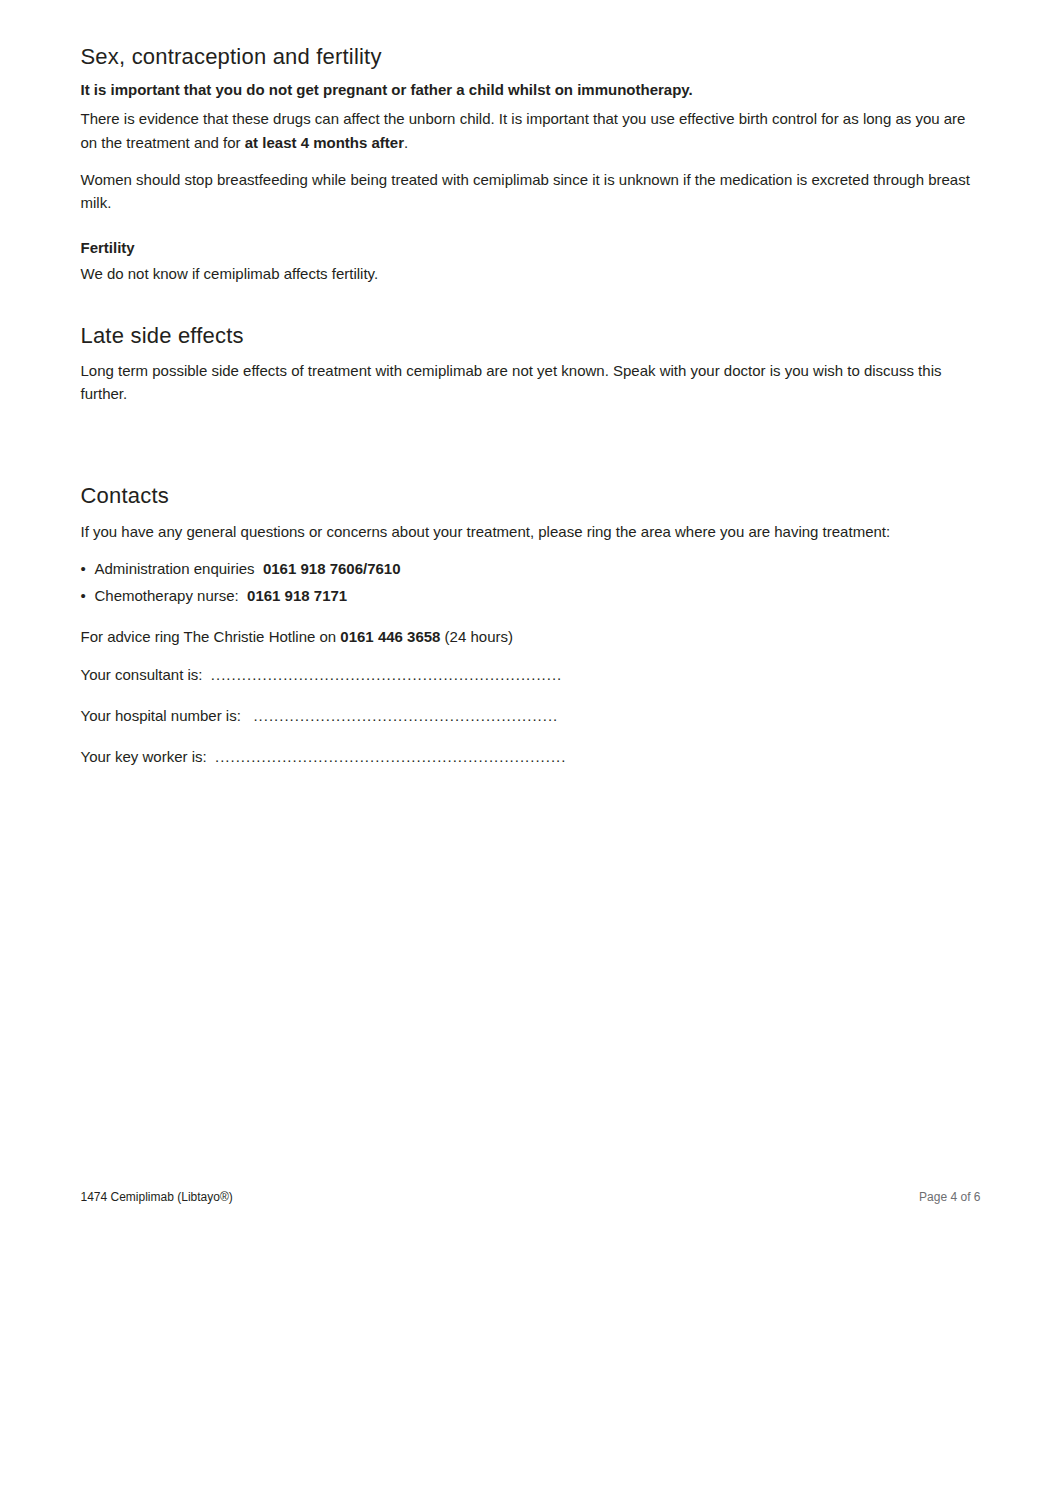Sex, contraception and fertility
It is important that you do not get pregnant or father a child whilst on immunotherapy.
There is evidence that these drugs can affect the unborn child. It is important that you use effective birth control for as long as you are on the treatment and for at least 4 months after.
Women should stop breastfeeding while being treated with cemiplimab since it is unknown if the medication is excreted through breast milk.
Fertility
We do not know if cemiplimab affects fertility.
Late side effects
Long term possible side effects of treatment with cemiplimab are not yet known. Speak with your doctor is you wish to discuss this further.
Contacts
If you have any general questions or concerns about your treatment, please ring the area where you are having treatment:
Administration enquiries 0161 918 7606/7610
Chemotherapy nurse: 0161 918 7171
For advice ring The Christie Hotline on 0161 446 3658 (24 hours)
Your consultant is: ....................................................................
Your hospital number is: ...........................................................
Your key worker is: ....................................................................
1474 Cemiplimab (Libtayo®) Page 4 of 6